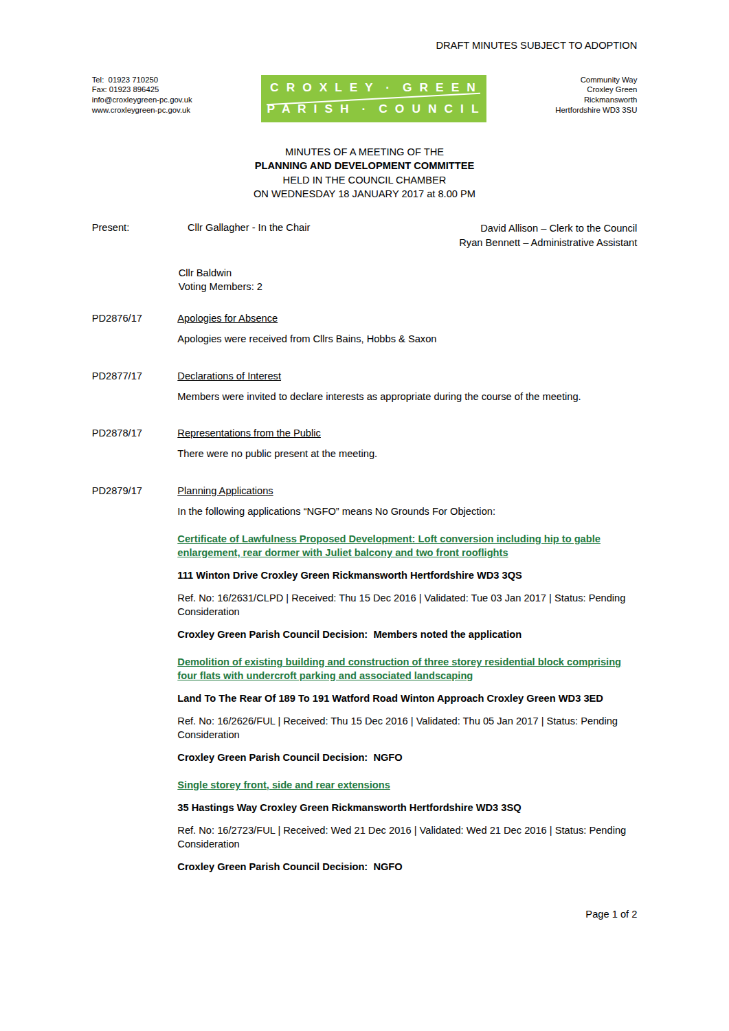DRAFT MINUTES SUBJECT TO ADOPTION
Tel: 01923 710250
Fax: 01923 896425
info@croxleygreen-pc.gov.uk
www.croxleygreen-pc.gov.uk
C R O X L E Y · G R E E N P A R I S H · C O U N C I L
Community Way
Croxley Green
Rickmansworth
Hertfordshire WD3 3SU
MINUTES OF A MEETING OF THE
PLANNING AND DEVELOPMENT COMMITTEE
HELD IN THE COUNCIL CHAMBER
ON WEDNESDAY 18 JANUARY 2017 at 8.00 PM
Present:
Cllr Gallagher - In the Chair
David Allison – Clerk to the Council
Ryan Bennett – Administrative Assistant
Cllr Baldwin
Voting Members: 2
PD2876/17
Apologies for Absence
Apologies were received from Cllrs Bains, Hobbs & Saxon
PD2877/17
Declarations of Interest
Members were invited to declare interests as appropriate during the course of the meeting.
PD2878/17
Representations from the Public
There were no public present at the meeting.
PD2879/17
Planning Applications
In the following applications “NGFO” means No Grounds For Objection:
Certificate of Lawfulness Proposed Development: Loft conversion including hip to gable enlargement, rear dormer with Juliet balcony and two front rooflights
111 Winton Drive Croxley Green Rickmansworth Hertfordshire WD3 3QS
Ref. No: 16/2631/CLPD | Received: Thu 15 Dec 2016 | Validated: Tue 03 Jan 2017 | Status: Pending Consideration
Croxley Green Parish Council Decision: Members noted the application
Demolition of existing building and construction of three storey residential block comprising four flats with undercroft parking and associated landscaping
Land To The Rear Of 189 To 191 Watford Road Winton Approach Croxley Green WD3 3ED
Ref. No: 16/2626/FUL | Received: Thu 15 Dec 2016 | Validated: Thu 05 Jan 2017 | Status: Pending Consideration
Croxley Green Parish Council Decision: NGFO
Single storey front, side and rear extensions
35 Hastings Way Croxley Green Rickmansworth Hertfordshire WD3 3SQ
Ref. No: 16/2723/FUL | Received: Wed 21 Dec 2016 | Validated: Wed 21 Dec 2016 | Status: Pending Consideration
Croxley Green Parish Council Decision: NGFO
Page 1 of 2